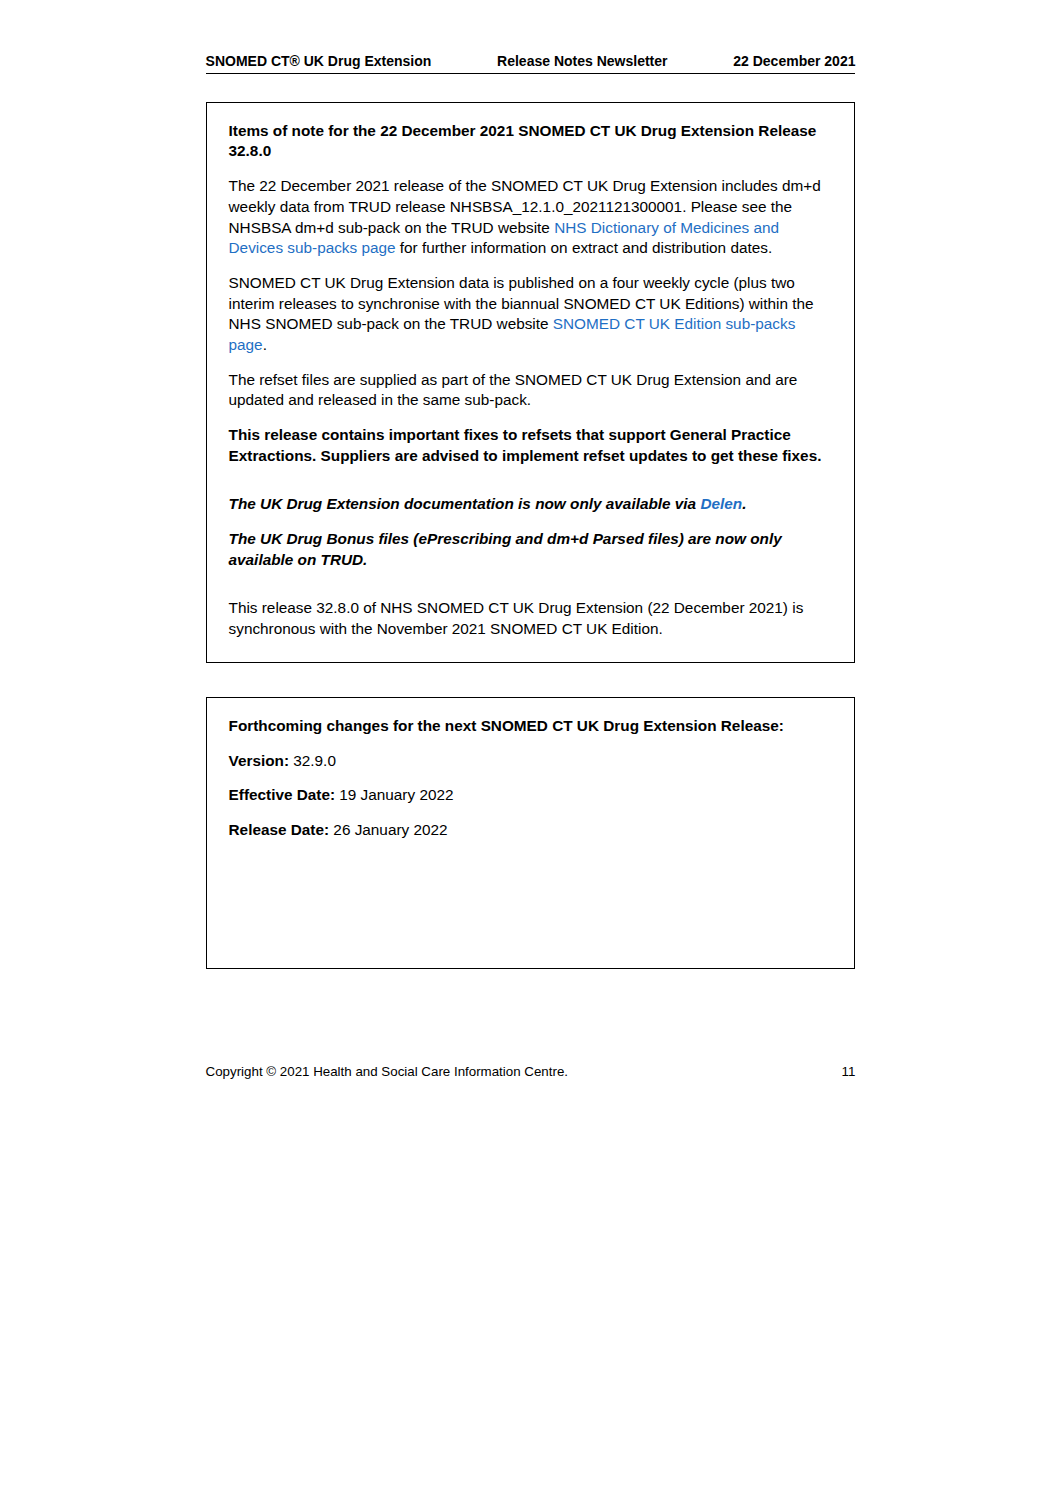SNOMED CT® UK Drug Extension Release Notes Newsletter 22 December 2021
Items of note for the 22 December 2021 SNOMED CT UK Drug Extension Release 32.8.0
The 22 December 2021 release of the SNOMED CT UK Drug Extension includes dm+d weekly data from TRUD release NHSBSA_12.1.0_2021121300001. Please see the NHSBSA dm+d sub-pack on the TRUD website NHS Dictionary of Medicines and Devices sub-packs page for further information on extract and distribution dates.
SNOMED CT UK Drug Extension data is published on a four weekly cycle (plus two interim releases to synchronise with the biannual SNOMED CT UK Editions) within the NHS SNOMED sub-pack on the TRUD website SNOMED CT UK Edition sub-packs page.
The refset files are supplied as part of the SNOMED CT UK Drug Extension and are updated and released in the same sub-pack.
This release contains important fixes to refsets that support General Practice Extractions. Suppliers are advised to implement refset updates to get these fixes.
The UK Drug Extension documentation is now only available via Delen.
The UK Drug Bonus files (ePrescribing and dm+d Parsed files) are now only available on TRUD.
This release 32.8.0 of NHS SNOMED CT UK Drug Extension (22 December 2021) is synchronous with the November 2021 SNOMED CT UK Edition.
Forthcoming changes for the next SNOMED CT UK Drug Extension Release:
Version: 32.9.0
Effective Date: 19 January 2022
Release Date: 26 January 2022
Copyright © 2021 Health and Social Care Information Centre. 11